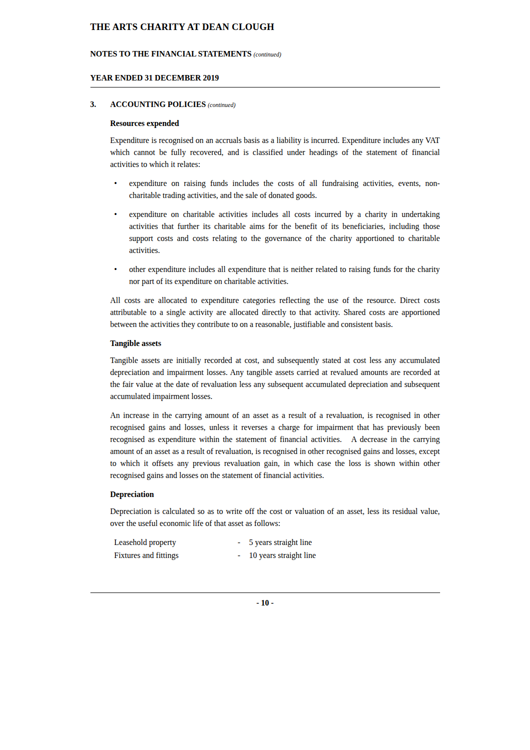THE ARTS CHARITY AT DEAN CLOUGH
NOTES TO THE FINANCIAL STATEMENTS (continued)
YEAR ENDED 31 DECEMBER 2019
3.
ACCOUNTING POLICIES (continued)
Resources expended
Expenditure is recognised on an accruals basis as a liability is incurred. Expenditure includes any VAT which cannot be fully recovered, and is classified under headings of the statement of financial activities to which it relates:
expenditure on raising funds includes the costs of all fundraising activities, events, non-charitable trading activities, and the sale of donated goods.
expenditure on charitable activities includes all costs incurred by a charity in undertaking activities that further its charitable aims for the benefit of its beneficiaries, including those support costs and costs relating to the governance of the charity apportioned to charitable activities.
other expenditure includes all expenditure that is neither related to raising funds for the charity nor part of its expenditure on charitable activities.
All costs are allocated to expenditure categories reflecting the use of the resource. Direct costs attributable to a single activity are allocated directly to that activity. Shared costs are apportioned between the activities they contribute to on a reasonable, justifiable and consistent basis.
Tangible assets
Tangible assets are initially recorded at cost, and subsequently stated at cost less any accumulated depreciation and impairment losses. Any tangible assets carried at revalued amounts are recorded at the fair value at the date of revaluation less any subsequent accumulated depreciation and subsequent accumulated impairment losses.
An increase in the carrying amount of an asset as a result of a revaluation, is recognised in other recognised gains and losses, unless it reverses a charge for impairment that has previously been recognised as expenditure within the statement of financial activities. A decrease in the carrying amount of an asset as a result of revaluation, is recognised in other recognised gains and losses, except to which it offsets any previous revaluation gain, in which case the loss is shown within other recognised gains and losses on the statement of financial activities.
Depreciation
Depreciation is calculated so as to write off the cost or valuation of an asset, less its residual value, over the useful economic life of that asset as follows:
| Leasehold property | - | 5 years straight line |
| Fixtures and fittings | - | 10 years straight line |
- 10 -